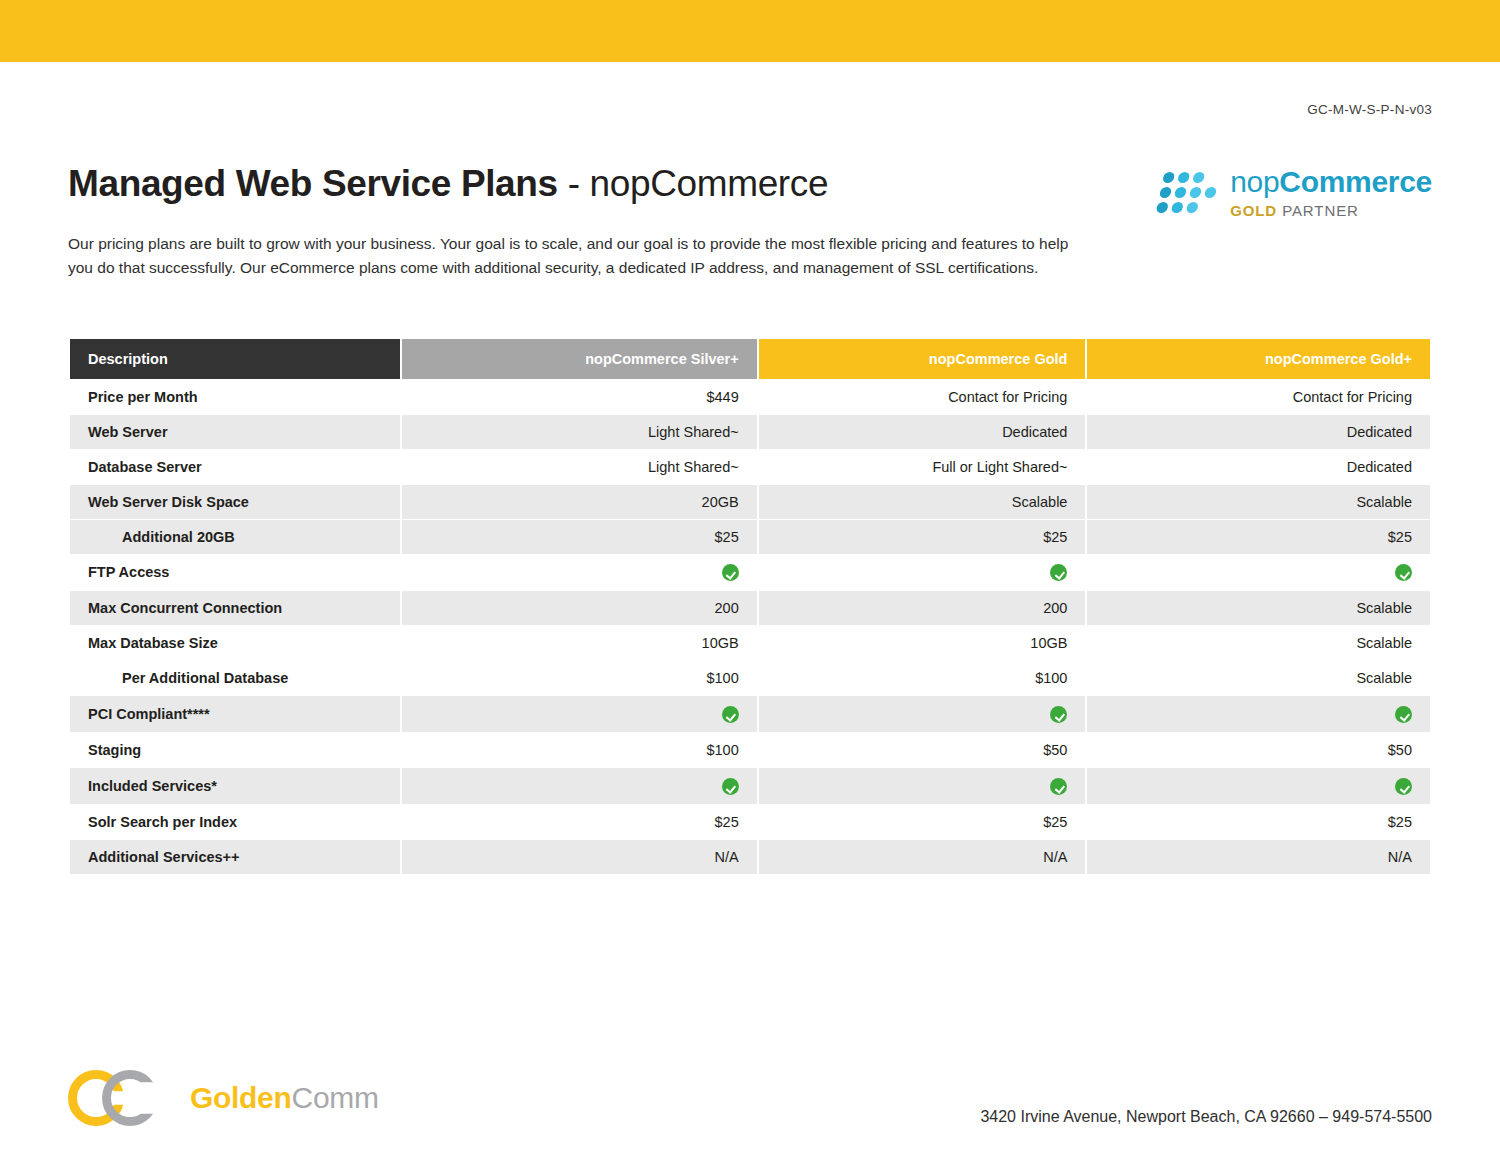GC-M-W-S-P-N-v03
Managed Web Service Plans - nopCommerce
Our pricing plans are built to grow with your business. Your goal is to scale, and our goal is to provide the most flexible pricing and features to help you do that successfully. Our eCommerce plans come with additional security, a dedicated IP address, and management of SSL certifications.
nopCommerce
GOLD PARTNER
| Description | nopCommerce Silver+ | nopCommerce Gold | nopCommerce Gold+ |
| --- | --- | --- | --- |
| Price per Month | $449 | Contact for Pricing | Contact for Pricing |
| Web Server | Light Shared~ | Dedicated | Dedicated |
| Database Server | Light Shared~ | Full or Light Shared~ | Dedicated |
| Web Server Disk Space | 20GB | Scalable | Scalable |
| Additional 20GB | $25 | $25 | $25 |
| FTP Access | | | |
| Max Concurrent Connection | 200 | 200 | Scalable |
| Max Database Size | 10GB | 10GB | Scalable |
| Per Additional Database | $100 | $100 | Scalable |
| PCI Compliant**** | | | |
| Staging | $100 | $50 | $50 |
| Included Services* | | | |
| Solr Search per Index | $25 | $25 | $25 |
| Additional Services++ | N/A | N/A | N/A |
Golden Comm
3420 Irvine Avenue, Newport Beach, CA 92660 – 949-574-5500